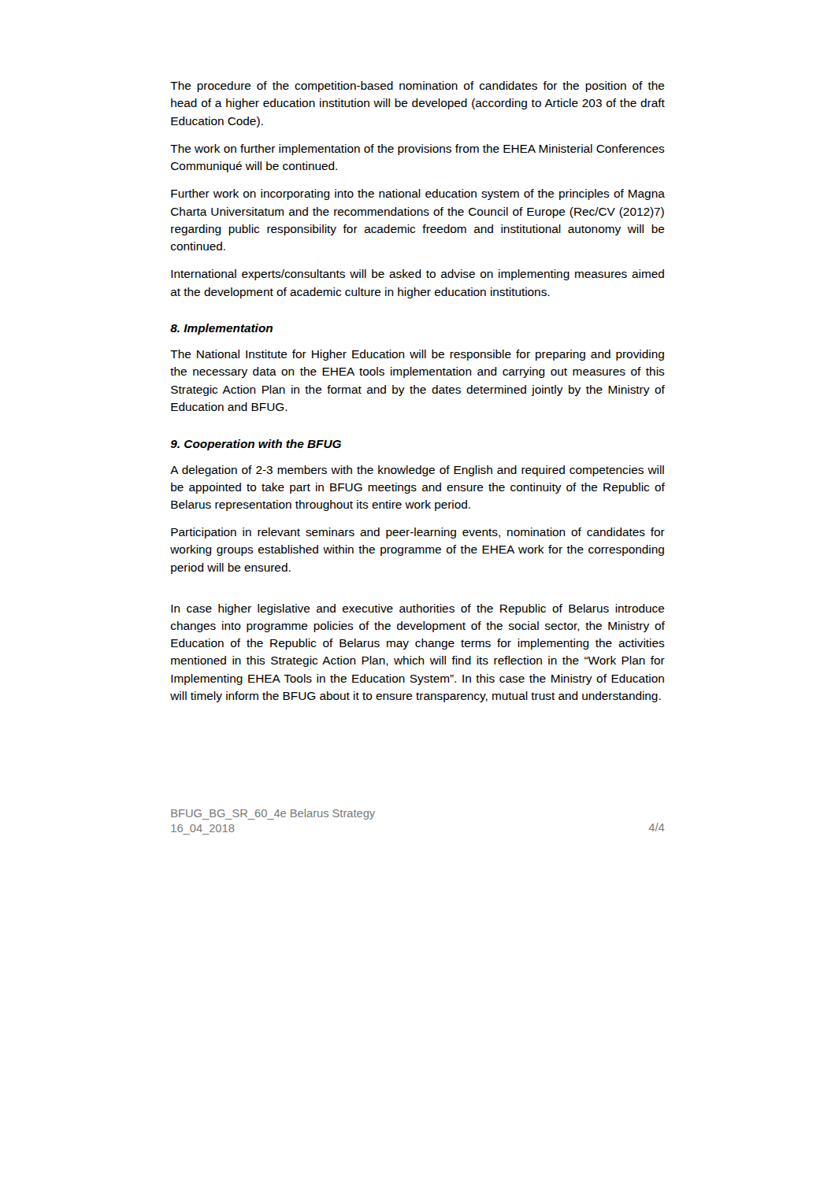The procedure of the competition-based nomination of candidates for the position of the head of a higher education institution will be developed (according to Article 203 of the draft Education Code).
The work on further implementation of the provisions from the EHEA Ministerial Conferences Communiqué will be continued.
Further work on incorporating into the national education system of the principles of Magna Charta Universitatum and the recommendations of the Council of Europe (Rec/CV (2012)7) regarding public responsibility for academic freedom and institutional autonomy will be continued.
International experts/consultants will be asked to advise on implementing measures aimed at the development of academic culture in higher education institutions.
8. Implementation
The National Institute for Higher Education will be responsible for preparing and providing the necessary data on the EHEA tools implementation and carrying out measures of this Strategic Action Plan in the format and by the dates determined jointly by the Ministry of Education and BFUG.
9. Cooperation with the BFUG
A delegation of 2-3 members with the knowledge of English and required competencies will be appointed to take part in BFUG meetings and ensure the continuity of the Republic of Belarus representation throughout its entire work period.
Participation in relevant seminars and peer-learning events, nomination of candidates for working groups established within the programme of the EHEA work for the corresponding period will be ensured.
In case higher legislative and executive authorities of the Republic of Belarus introduce changes into programme policies of the development of the social sector, the Ministry of Education of the Republic of Belarus may change terms for implementing the activities mentioned in this Strategic Action Plan, which will find its reflection in the “Work Plan for Implementing EHEA Tools in the Education System”. In this case the Ministry of Education will timely inform the BFUG about it to ensure transparency, mutual trust and understanding.
BFUG_BG_SR_60_4e Belarus Strategy
16_04_2018
4/4